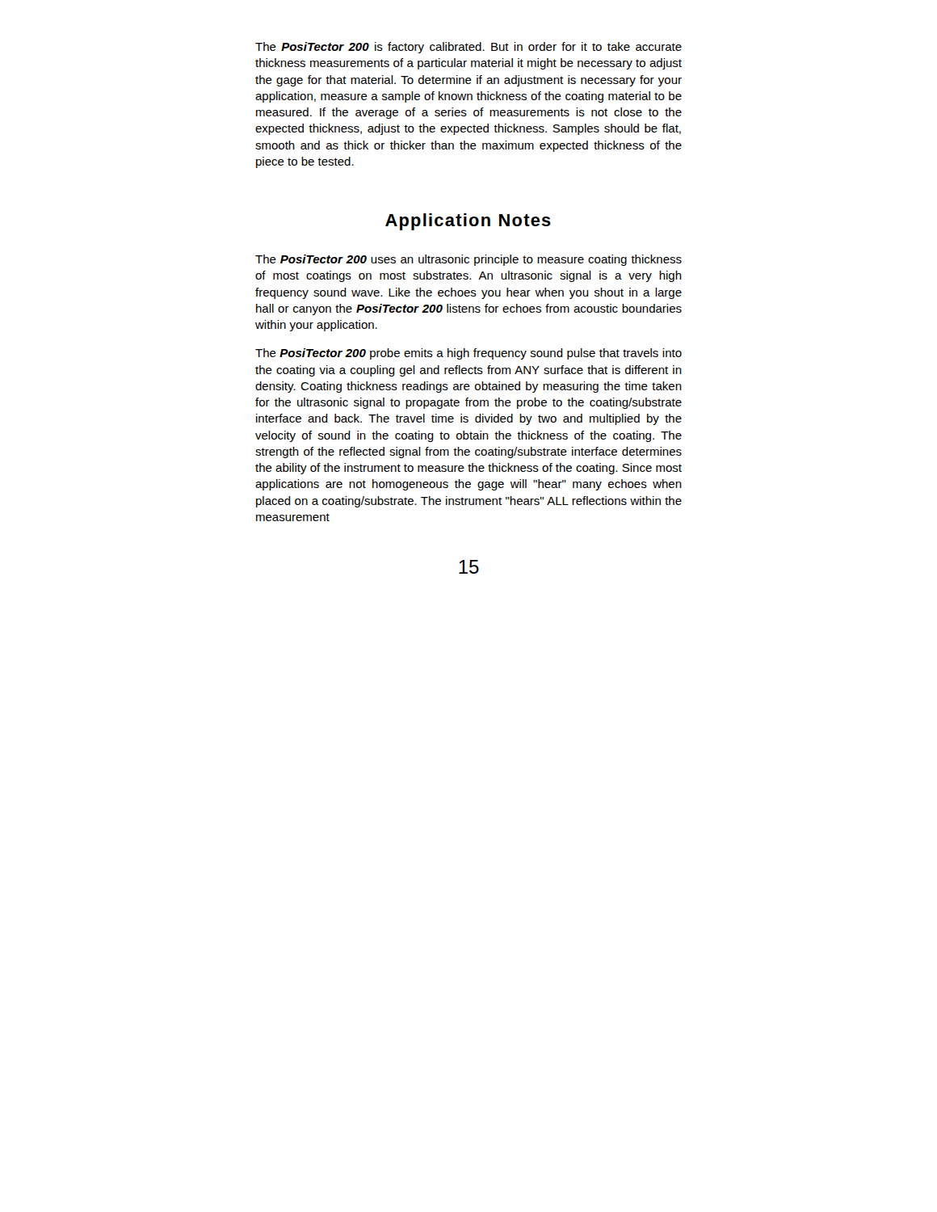The PosiTector 200 is factory calibrated. But in order for it to take accurate thickness measurements of a particular material it might be necessary to adjust the gage for that material. To determine if an adjustment is necessary for your application, measure a sample of known thickness of the coating material to be measured. If the average of a series of measurements is not close to the expected thickness, adjust to the expected thickness. Samples should be flat, smooth and as thick or thicker than the maximum expected thickness of the piece to be tested.
Application Notes
The PosiTector 200 uses an ultrasonic principle to measure coating thickness of most coatings on most substrates. An ultrasonic signal is a very high frequency sound wave. Like the echoes you hear when you shout in a large hall or canyon the PosiTector 200 listens for echoes from acoustic boundaries within your application.
The PosiTector 200 probe emits a high frequency sound pulse that travels into the coating via a coupling gel and reflects from ANY surface that is different in density. Coating thickness readings are obtained by measuring the time taken for the ultrasonic signal to propagate from the probe to the coating/substrate interface and back. The travel time is divided by two and multiplied by the velocity of sound in the coating to obtain the thickness of the coating. The strength of the reflected signal from the coating/substrate interface determines the ability of the instrument to measure the thickness of the coating. Since most applications are not homogeneous the gage will "hear" many echoes when placed on a coating/substrate. The instrument "hears" ALL reflections within the measurement
15